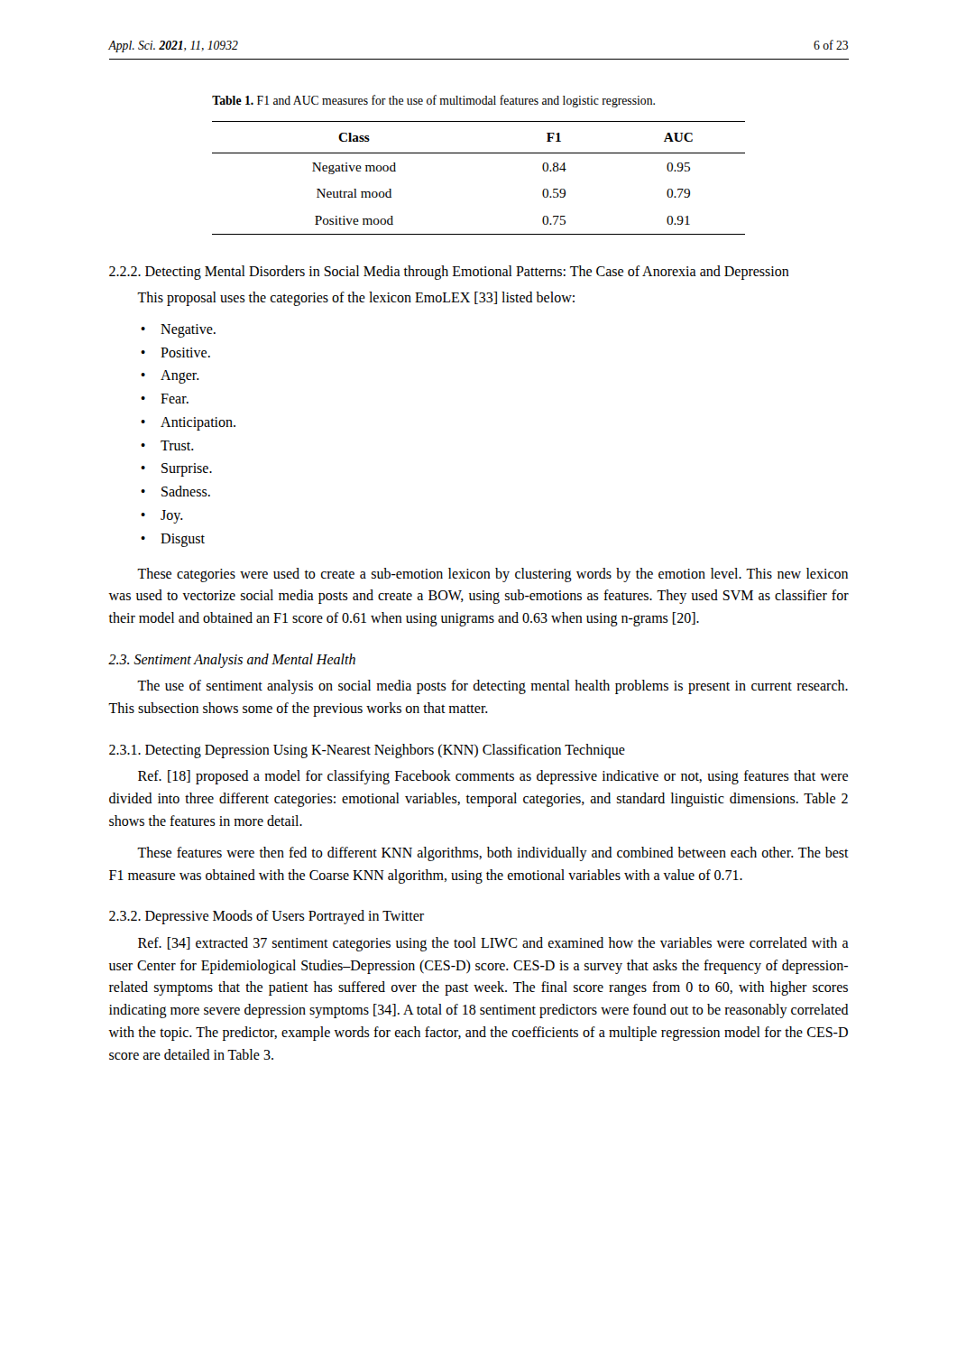Appl. Sci. 2021, 11, 10932 6 of 23
Table 1. F1 and AUC measures for the use of multimodal features and logistic regression.
| Class | F1 | AUC |
| --- | --- | --- |
| Negative mood | 0.84 | 0.95 |
| Neutral mood | 0.59 | 0.79 |
| Positive mood | 0.75 | 0.91 |
2.2.2. Detecting Mental Disorders in Social Media through Emotional Patterns: The Case of Anorexia and Depression
This proposal uses the categories of the lexicon EmoLEX [33] listed below:
Negative.
Positive.
Anger.
Fear.
Anticipation.
Trust.
Surprise.
Sadness.
Joy.
Disgust
These categories were used to create a sub-emotion lexicon by clustering words by the emotion level. This new lexicon was used to vectorize social media posts and create a BOW, using sub-emotions as features. They used SVM as classifier for their model and obtained an F1 score of 0.61 when using unigrams and 0.63 when using n-grams [20].
2.3. Sentiment Analysis and Mental Health
The use of sentiment analysis on social media posts for detecting mental health problems is present in current research. This subsection shows some of the previous works on that matter.
2.3.1. Detecting Depression Using K-Nearest Neighbors (KNN) Classification Technique
Ref. [18] proposed a model for classifying Facebook comments as depressive indicative or not, using features that were divided into three different categories: emotional variables, temporal categories, and standard linguistic dimensions. Table 2 shows the features in more detail.
These features were then fed to different KNN algorithms, both individually and combined between each other. The best F1 measure was obtained with the Coarse KNN algorithm, using the emotional variables with a value of 0.71.
2.3.2. Depressive Moods of Users Portrayed in Twitter
Ref. [34] extracted 37 sentiment categories using the tool LIWC and examined how the variables were correlated with a user Center for Epidemiological Studies–Depression (CES-D) score. CES-D is a survey that asks the frequency of depression-related symptoms that the patient has suffered over the past week. The final score ranges from 0 to 60, with higher scores indicating more severe depression symptoms [34]. A total of 18 sentiment predictors were found out to be reasonably correlated with the topic. The predictor, example words for each factor, and the coefficients of a multiple regression model for the CES-D score are detailed in Table 3.